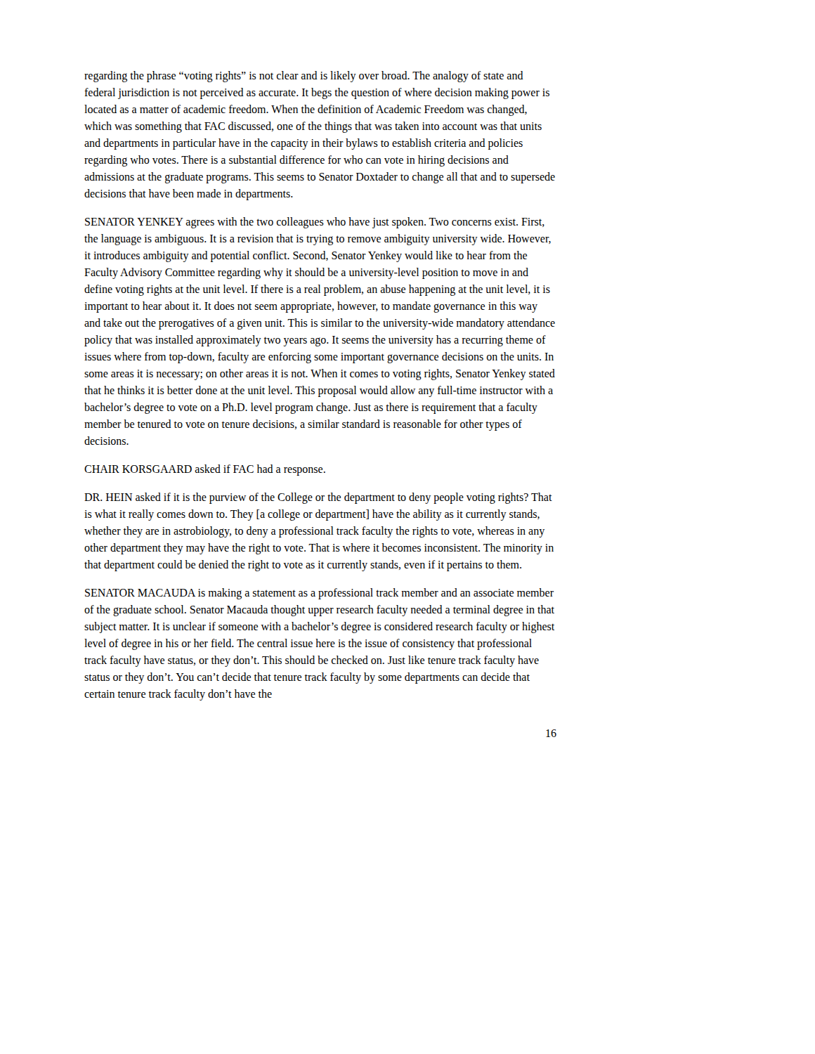regarding the phrase “voting rights” is not clear and is likely over broad. The analogy of state and federal jurisdiction is not perceived as accurate. It begs the question of where decision making power is located as a matter of academic freedom. When the definition of Academic Freedom was changed, which was something that FAC discussed, one of the things that was taken into account was that units and departments in particular have in the capacity in their bylaws to establish criteria and policies regarding who votes. There is a substantial difference for who can vote in hiring decisions and admissions at the graduate programs. This seems to Senator Doxtader to change all that and to supersede decisions that have been made in departments.
SENATOR YENKEY agrees with the two colleagues who have just spoken. Two concerns exist. First, the language is ambiguous. It is a revision that is trying to remove ambiguity university wide. However, it introduces ambiguity and potential conflict. Second, Senator Yenkey would like to hear from the Faculty Advisory Committee regarding why it should be a university-level position to move in and define voting rights at the unit level. If there is a real problem, an abuse happening at the unit level, it is important to hear about it. It does not seem appropriate, however, to mandate governance in this way and take out the prerogatives of a given unit. This is similar to the university-wide mandatory attendance policy that was installed approximately two years ago. It seems the university has a recurring theme of issues where from top-down, faculty are enforcing some important governance decisions on the units. In some areas it is necessary; on other areas it is not. When it comes to voting rights, Senator Yenkey stated that he thinks it is better done at the unit level. This proposal would allow any full-time instructor with a bachelor’s degree to vote on a Ph.D. level program change. Just as there is requirement that a faculty member be tenured to vote on tenure decisions, a similar standard is reasonable for other types of decisions.
CHAIR KORSGAARD asked if FAC had a response.
DR. HEIN asked if it is the purview of the College or the department to deny people voting rights? That is what it really comes down to. They [a college or department] have the ability as it currently stands, whether they are in astrobiology, to deny a professional track faculty the rights to vote, whereas in any other department they may have the right to vote. That is where it becomes inconsistent. The minority in that department could be denied the right to vote as it currently stands, even if it pertains to them.
SENATOR MACAUDA is making a statement as a professional track member and an associate member of the graduate school. Senator Macauda thought upper research faculty needed a terminal degree in that subject matter. It is unclear if someone with a bachelor’s degree is considered research faculty or highest level of degree in his or her field. The central issue here is the issue of consistency that professional track faculty have status, or they don’t. This should be checked on. Just like tenure track faculty have status or they don’t. You can’t decide that tenure track faculty by some departments can decide that certain tenure track faculty don’t have the
16